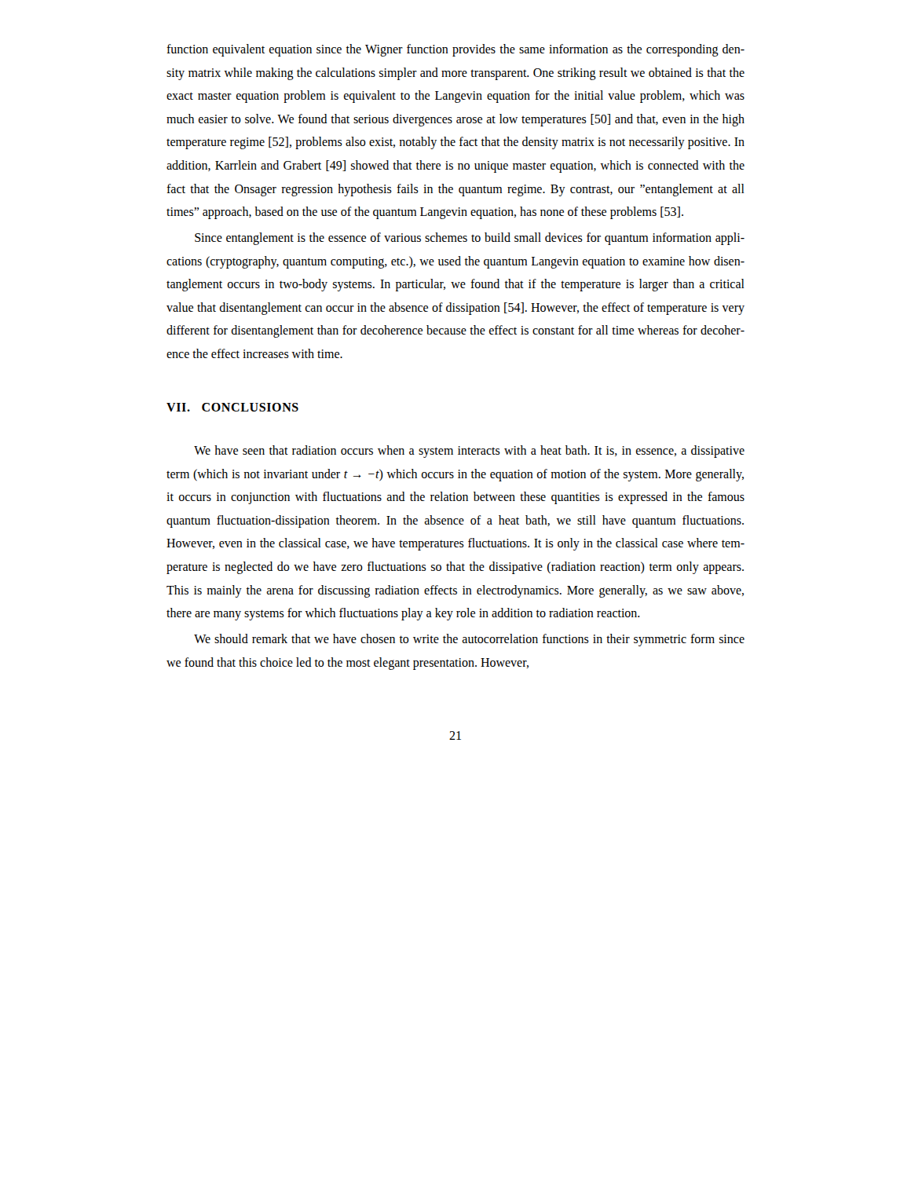function equivalent equation since the Wigner function provides the same information as the corresponding density matrix while making the calculations simpler and more transparent. One striking result we obtained is that the exact master equation problem is equivalent to the Langevin equation for the initial value problem, which was much easier to solve. We found that serious divergences arose at low temperatures [50] and that, even in the high temperature regime [52], problems also exist, notably the fact that the density matrix is not necessarily positive. In addition, Karrlein and Grabert [49] showed that there is no unique master equation, which is connected with the fact that the Onsager regression hypothesis fails in the quantum regime. By contrast, our ”entanglement at all times” approach, based on the use of the quantum Langevin equation, has none of these problems [53].
Since entanglement is the essence of various schemes to build small devices for quantum information applications (cryptography, quantum computing, etc.), we used the quantum Langevin equation to examine how disentanglement occurs in two-body systems. In particular, we found that if the temperature is larger than a critical value that disentanglement can occur in the absence of dissipation [54]. However, the effect of temperature is very different for disentanglement than for decoherence because the effect is constant for all time whereas for decoherence the effect increases with time.
VII. CONCLUSIONS
We have seen that radiation occurs when a system interacts with a heat bath. It is, in essence, a dissipative term (which is not invariant under t → −t) which occurs in the equation of motion of the system. More generally, it occurs in conjunction with fluctuations and the relation between these quantities is expressed in the famous quantum fluctuation-dissipation theorem. In the absence of a heat bath, we still have quantum fluctuations. However, even in the classical case, we have temperatures fluctuations. It is only in the classical case where temperature is neglected do we have zero fluctuations so that the dissipative (radiation reaction) term only appears. This is mainly the arena for discussing radiation effects in electrodynamics. More generally, as we saw above, there are many systems for which fluctuations play a key role in addition to radiation reaction.
We should remark that we have chosen to write the autocorrelation functions in their symmetric form since we found that this choice led to the most elegant presentation. However,
21